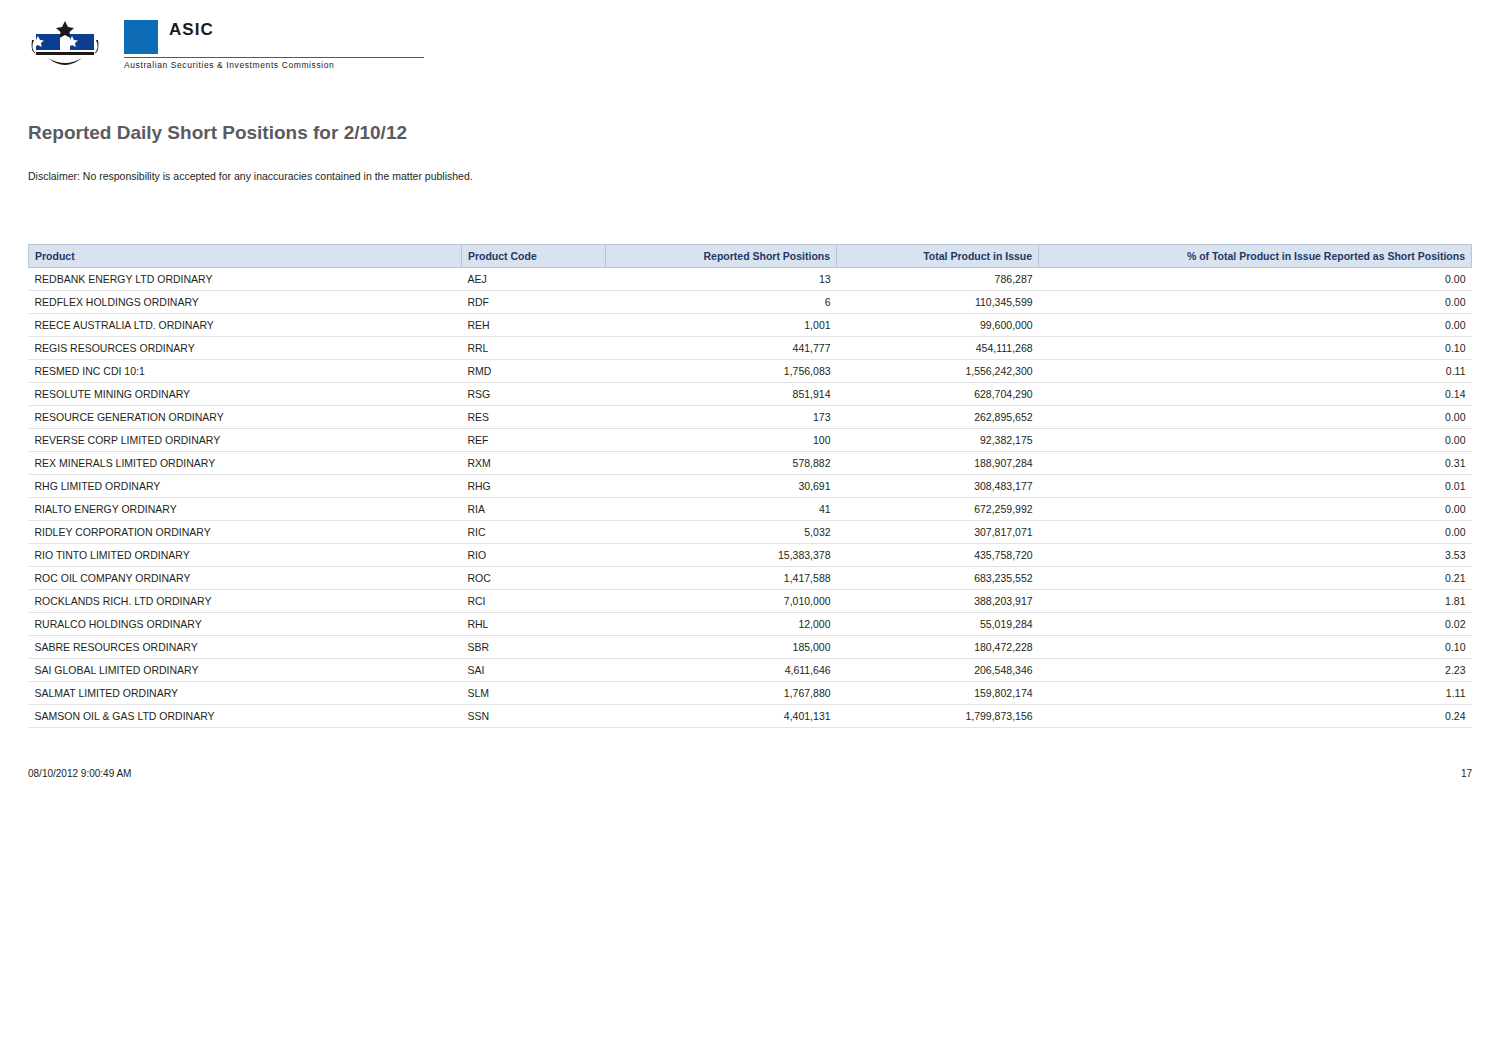ASIC
Australian Securities & Investments Commission
Reported Daily Short Positions for 2/10/12
Disclaimer: No responsibility is accepted for any inaccuracies contained in the matter published.
| Product | Product Code | Reported Short Positions | Total Product in Issue | % of Total Product in Issue Reported as Short Positions |
| --- | --- | --- | --- | --- |
| REDBANK ENERGY LTD ORDINARY | AEJ | 13 | 786,287 | 0.00 |
| REDFLEX HOLDINGS ORDINARY | RDF | 6 | 110,345,599 | 0.00 |
| REECE AUSTRALIA LTD. ORDINARY | REH | 1,001 | 99,600,000 | 0.00 |
| REGIS RESOURCES ORDINARY | RRL | 441,777 | 454,111,268 | 0.10 |
| RESMED INC CDI 10:1 | RMD | 1,756,083 | 1,556,242,300 | 0.11 |
| RESOLUTE MINING ORDINARY | RSG | 851,914 | 628,704,290 | 0.14 |
| RESOURCE GENERATION ORDINARY | RES | 173 | 262,895,652 | 0.00 |
| REVERSE CORP LIMITED ORDINARY | REF | 100 | 92,382,175 | 0.00 |
| REX MINERALS LIMITED ORDINARY | RXM | 578,882 | 188,907,284 | 0.31 |
| RHG LIMITED ORDINARY | RHG | 30,691 | 308,483,177 | 0.01 |
| RIALTO ENERGY ORDINARY | RIA | 41 | 672,259,992 | 0.00 |
| RIDLEY CORPORATION ORDINARY | RIC | 5,032 | 307,817,071 | 0.00 |
| RIO TINTO LIMITED ORDINARY | RIO | 15,383,378 | 435,758,720 | 3.53 |
| ROC OIL COMPANY ORDINARY | ROC | 1,417,588 | 683,235,552 | 0.21 |
| ROCKLANDS RICH. LTD ORDINARY | RCI | 7,010,000 | 388,203,917 | 1.81 |
| RURALCO HOLDINGS ORDINARY | RHL | 12,000 | 55,019,284 | 0.02 |
| SABRE RESOURCES ORDINARY | SBR | 185,000 | 180,472,228 | 0.10 |
| SAI GLOBAL LIMITED ORDINARY | SAI | 4,611,646 | 206,548,346 | 2.23 |
| SALMAT LIMITED ORDINARY | SLM | 1,767,880 | 159,802,174 | 1.11 |
| SAMSON OIL & GAS LTD ORDINARY | SSN | 4,401,131 | 1,799,873,156 | 0.24 |
08/10/2012 9:00:49 AM 17